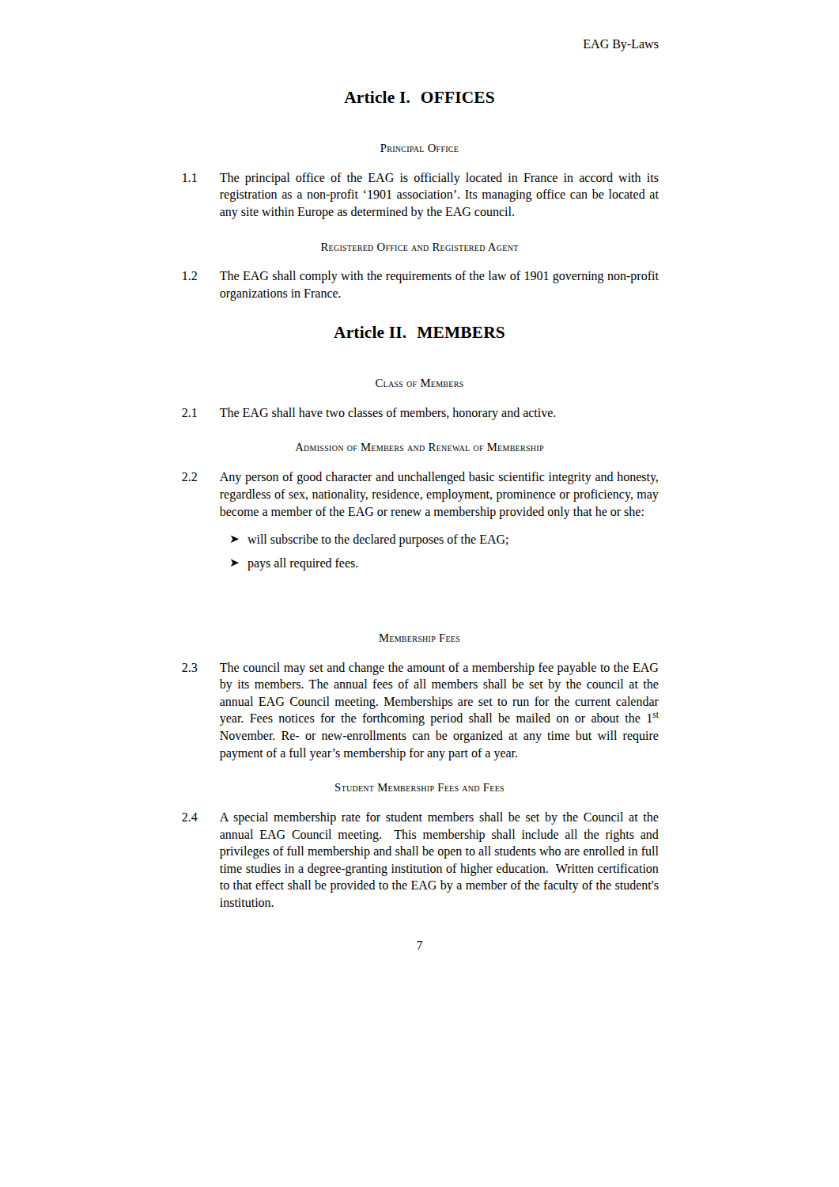EAG By-Laws
Article I. OFFICES
Principal Office
1.1
The principal office of the EAG is officially located in France in accord with its registration as a non-profit ‘1901 association’. Its managing office can be located at any site within Europe as determined by the EAG council.
Registered Office and Registered Agent
1.2
The EAG shall comply with the requirements of the law of 1901 governing non-profit organizations in France.
Article II. MEMBERS
Class of Members
2.1
The EAG shall have two classes of members, honorary and active.
Admission of Members and Renewal of Membership
2.2
Any person of good character and unchallenged basic scientific integrity and honesty, regardless of sex, nationality, residence, employment, prominence or proficiency, may become a member of the EAG or renew a membership provided only that he or she:
will subscribe to the declared purposes of the EAG;
pays all required fees.
Membership Fees
2.3
The council may set and change the amount of a membership fee payable to the EAG by its members. The annual fees of all members shall be set by the council at the annual EAG Council meeting. Memberships are set to run for the current calendar year. Fees notices for the forthcoming period shall be mailed on or about the 1st November. Re- or new-enrollments can be organized at any time but will require payment of a full year’s membership for any part of a year.
Student Membership Fees and Fees
2.4
A special membership rate for student members shall be set by the Council at the annual EAG Council meeting. This membership shall include all the rights and privileges of full membership and shall be open to all students who are enrolled in full time studies in a degree-granting institution of higher education. Written certification to that effect shall be provided to the EAG by a member of the faculty of the student's institution.
7